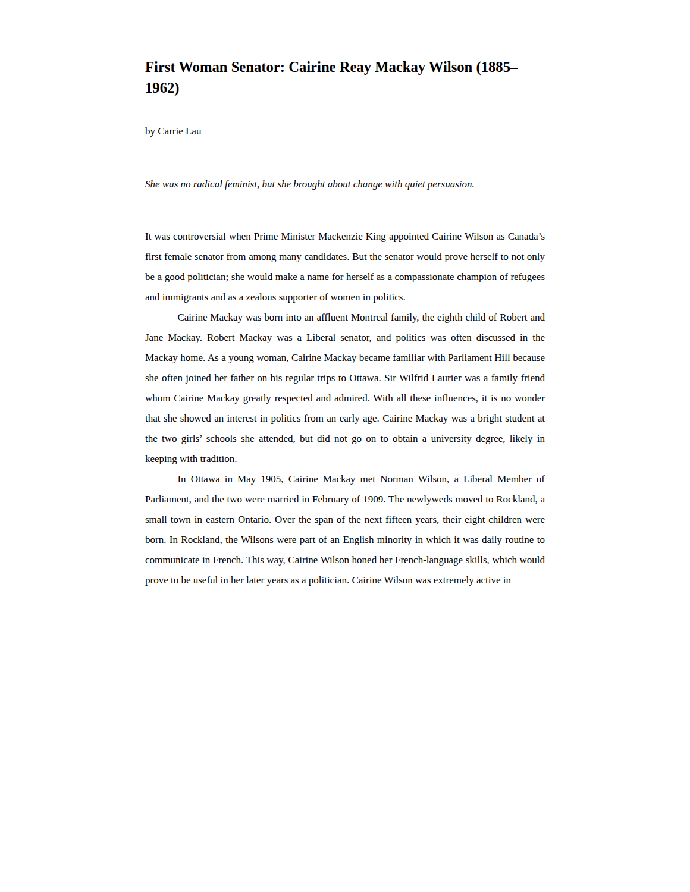First Woman Senator: Cairine Reay Mackay Wilson (1885–1962)
by Carrie Lau
She was no radical feminist, but she brought about change with quiet persuasion.
It was controversial when Prime Minister Mackenzie King appointed Cairine Wilson as Canada’s first female senator from among many candidates. But the senator would prove herself to not only be a good politician; she would make a name for herself as a compassionate champion of refugees and immigrants and as a zealous supporter of women in politics.
Cairine Mackay was born into an affluent Montreal family, the eighth child of Robert and Jane Mackay. Robert Mackay was a Liberal senator, and politics was often discussed in the Mackay home. As a young woman, Cairine Mackay became familiar with Parliament Hill because she often joined her father on his regular trips to Ottawa. Sir Wilfrid Laurier was a family friend whom Cairine Mackay greatly respected and admired. With all these influences, it is no wonder that she showed an interest in politics from an early age. Cairine Mackay was a bright student at the two girls’ schools she attended, but did not go on to obtain a university degree, likely in keeping with tradition.
In Ottawa in May 1905, Cairine Mackay met Norman Wilson, a Liberal Member of Parliament, and the two were married in February of 1909. The newlyweds moved to Rockland, a small town in eastern Ontario. Over the span of the next fifteen years, their eight children were born. In Rockland, the Wilsons were part of an English minority in which it was daily routine to communicate in French. This way, Cairine Wilson honed her French-language skills, which would prove to be useful in her later years as a politician. Cairine Wilson was extremely active in